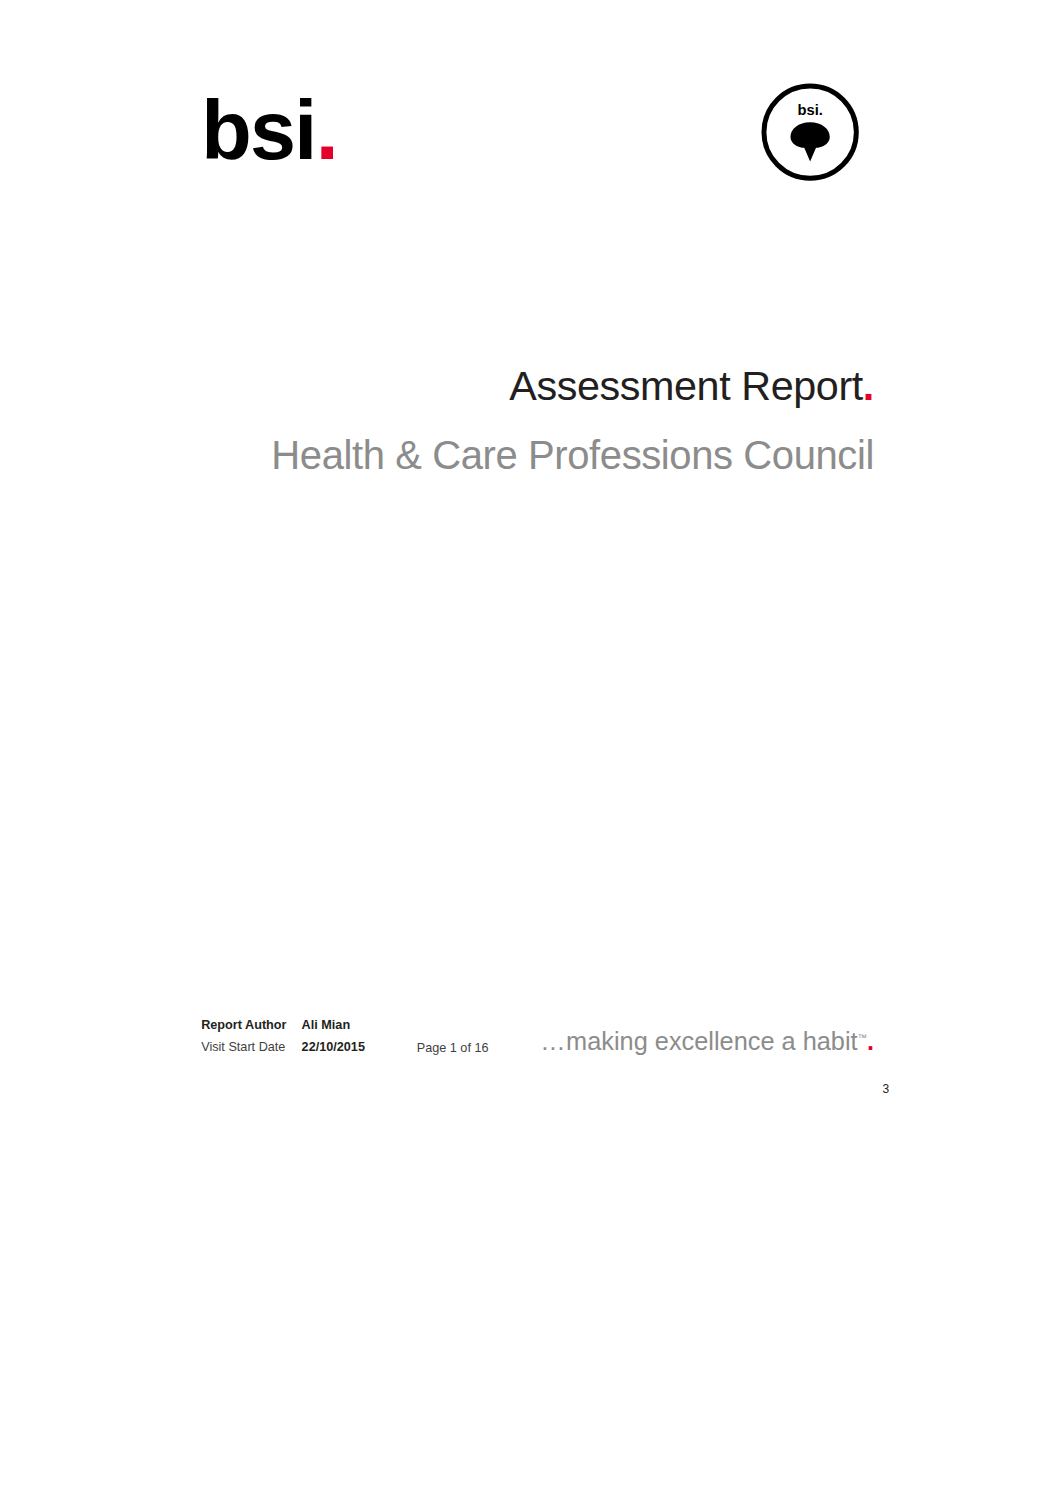bsi.
bsi.
Assessment Report.
Health & Care Professions Council
| Report Author | Ali Mian |
| Visit Start Date | 22/10/2015 |
Page 1 of 16
…making excellence a habit™.
3